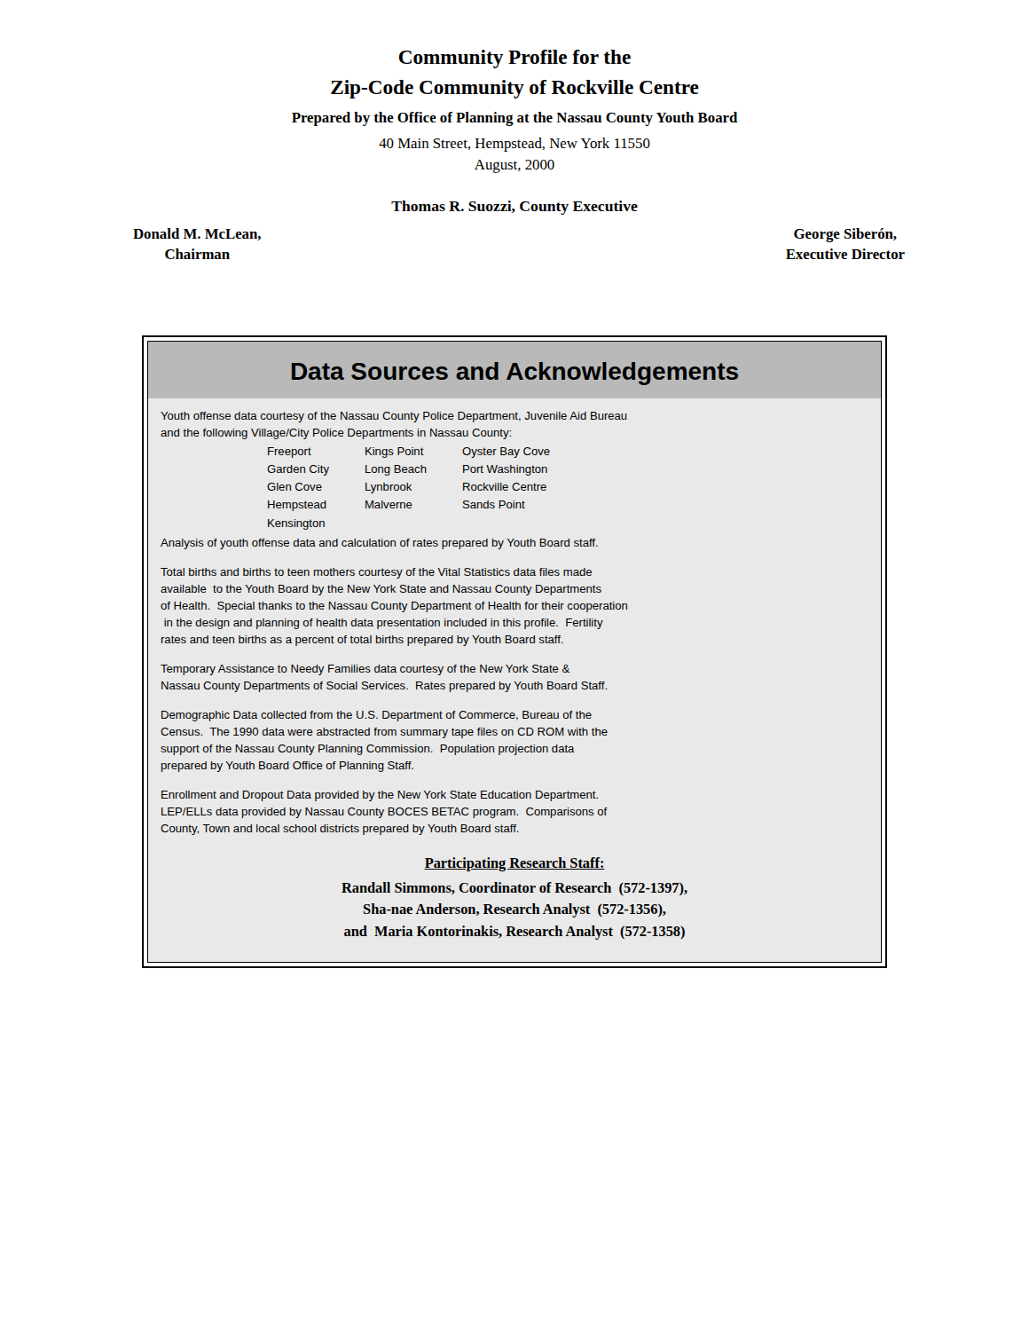Community Profile for theZip-Code Community of Rockville Centre
Prepared by the Office of Planning at the Nassau County Youth Board
40 Main Street, Hempstead, New York 11550
August, 2000
Thomas R. Suozzi, County Executive
Donald M. McLean,
Chairman
George Siberón,
Executive Director
Data Sources and Acknowledgements
Youth offense data courtesy of the Nassau County Police Department, Juvenile Aid Bureau
and the following Village/City Police Departments in Nassau County:
| Freeport | Kings Point | Oyster Bay Cove |
| Garden City | Long Beach | Port Washington |
| Glen Cove | Lynbrook | Rockville Centre |
| Hempstead | Malverne | Sands Point |
| Kensington | | |
Analysis of youth offense data and calculation of rates prepared by Youth Board staff.
Total births and births to teen mothers courtesy of the Vital Statistics data files made
available to the Youth Board by the New York State and Nassau County Departments
of Health. Special thanks to the Nassau County Department of Health for their cooperation
in the design and planning of health data presentation included in this profile. Fertility
rates and teen births as a percent of total births prepared by Youth Board staff.
Temporary Assistance to Needy Families data courtesy of the New York State &
Nassau County Departments of Social Services. Rates prepared by Youth Board Staff.
Demographic Data collected from the U.S. Department of Commerce, Bureau of the
Census. The 1990 data were abstracted from summary tape files on CD ROM with the
support of the Nassau County Planning Commission. Population projection data
prepared by Youth Board Office of Planning Staff.
Enrollment and Dropout Data provided by the New York State Education Department.
LEP/ELLs data provided by Nassau County BOCES BETAC program. Comparisons of
County, Town and local school districts prepared by Youth Board staff.
Participating Research Staff:
Randall Simmons, Coordinator of Research (572-1397),
Sha-nae Anderson, Research Analyst (572-1356),
and Maria Kontorinakis, Research Analyst (572-1358)